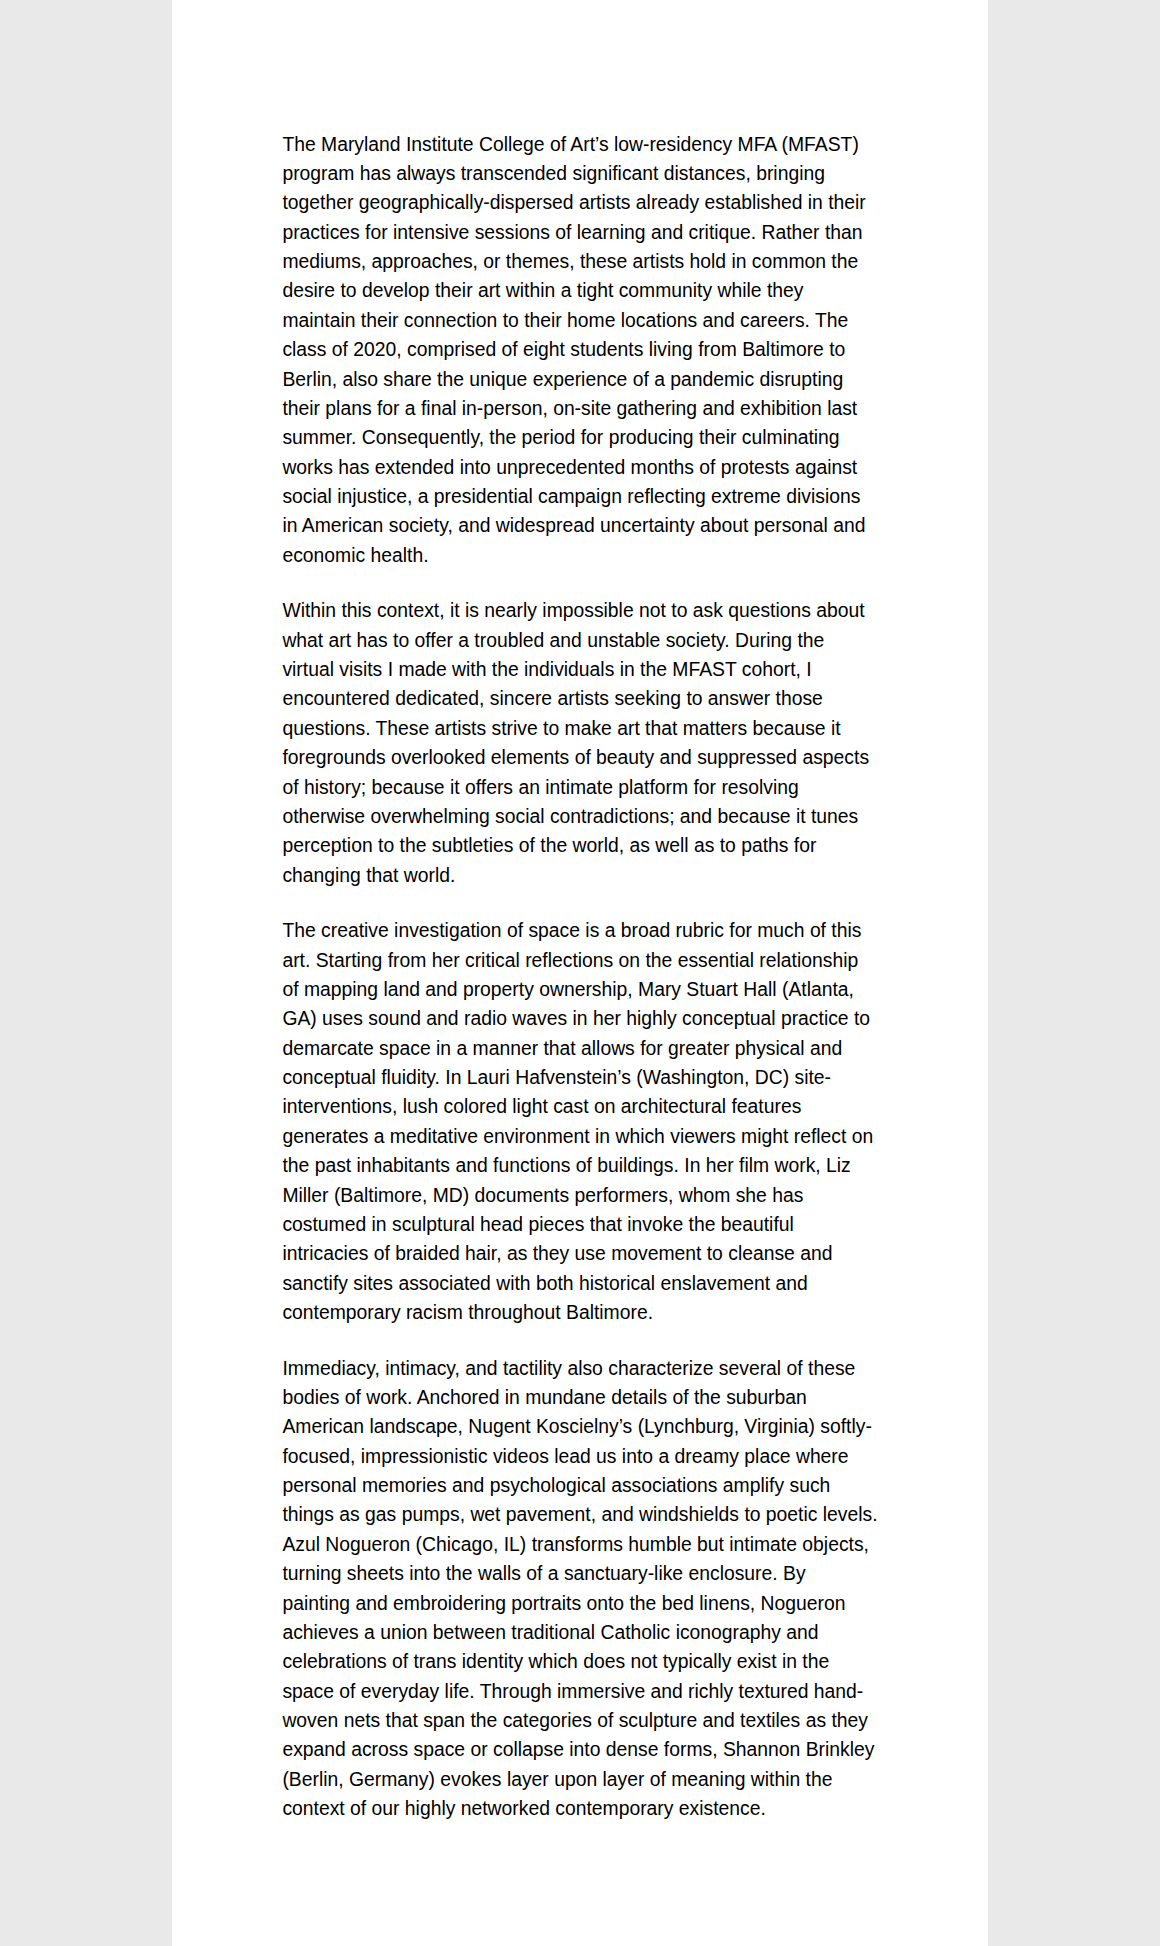The Maryland Institute College of Art’s low-residency MFA (MFAST) program has always transcended significant distances, bringing together geographically-dispersed artists already established in their practices for intensive sessions of learning and critique. Rather than mediums, approaches, or themes, these artists hold in common the desire to develop their art within a tight community while they maintain their connection to their home locations and careers. The class of 2020, comprised of eight students living from Baltimore to Berlin, also share the unique experience of a pandemic disrupting their plans for a final in-person, on-site gathering and exhibition last summer. Consequently, the period for producing their culminating works has extended into unprecedented months of protests against social injustice, a presidential campaign reflecting extreme divisions in American society, and widespread uncertainty about personal and economic health.
Within this context, it is nearly impossible not to ask questions about what art has to offer a troubled and unstable society. During the virtual visits I made with the individuals in the MFAST cohort, I encountered dedicated, sincere artists seeking to answer those questions. These artists strive to make art that matters because it foregrounds overlooked elements of beauty and suppressed aspects of history; because it offers an intimate platform for resolving otherwise overwhelming social contradictions; and because it tunes perception to the subtleties of the world, as well as to paths for changing that world.
The creative investigation of space is a broad rubric for much of this art. Starting from her critical reflections on the essential relationship of mapping land and property ownership, Mary Stuart Hall (Atlanta, GA) uses sound and radio waves in her highly conceptual practice to demarcate space in a manner that allows for greater physical and conceptual fluidity. In Lauri Hafvenstein’s (Washington, DC) site-interventions, lush colored light cast on architectural features generates a meditative environment in which viewers might reflect on the past inhabitants and functions of buildings. In her film work, Liz Miller (Baltimore, MD) documents performers, whom she has costumed in sculptural head pieces that invoke the beautiful intricacies of braided hair, as they use movement to cleanse and sanctify sites associated with both historical enslavement and contemporary racism throughout Baltimore.
Immediacy, intimacy, and tactility also characterize several of these bodies of work. Anchored in mundane details of the suburban American landscape, Nugent Koscielny’s (Lynchburg, Virginia) softly-focused, impressionistic videos lead us into a dreamy place where personal memories and psychological associations amplify such things as gas pumps, wet pavement, and windshields to poetic levels. Azul Nogueron (Chicago, IL) transforms humble but intimate objects, turning sheets into the walls of a sanctuary-like enclosure. By painting and embroidering portraits onto the bed linens, Nogueron achieves a union between traditional Catholic iconography and celebrations of trans identity which does not typically exist in the space of everyday life. Through immersive and richly textured hand-woven nets that span the categories of sculpture and textiles as they expand across space or collapse into dense forms, Shannon Brinkley (Berlin, Germany) evokes layer upon layer of meaning within the context of our highly networked contemporary existence.